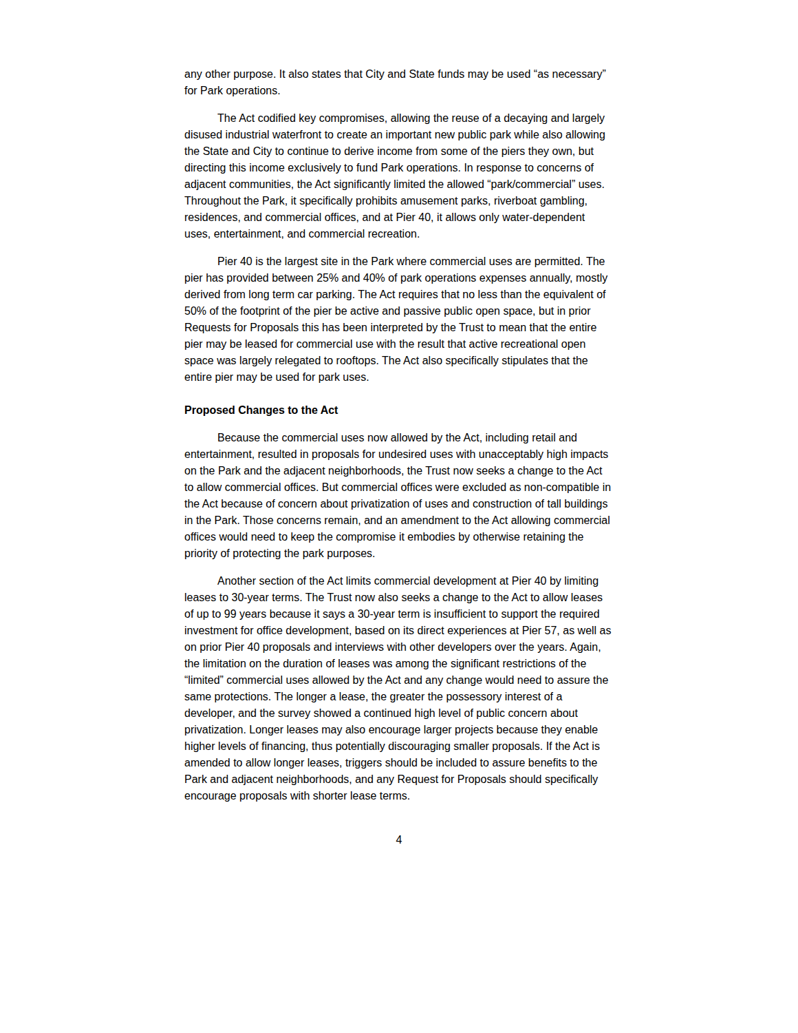any other purpose. It also states that City and State funds may be used “as necessary” for Park operations.
The Act codified key compromises, allowing the reuse of a decaying and largely disused industrial waterfront to create an important new public park while also allowing the State and City to continue to derive income from some of the piers they own, but directing this income exclusively to fund Park operations. In response to concerns of adjacent communities, the Act significantly limited the allowed “park/commercial” uses. Throughout the Park, it specifically prohibits amusement parks, riverboat gambling, residences, and commercial offices, and at Pier 40, it allows only water-dependent uses, entertainment, and commercial recreation.
Pier 40 is the largest site in the Park where commercial uses are permitted. The pier has provided between 25% and 40% of park operations expenses annually, mostly derived from long term car parking. The Act requires that no less than the equivalent of 50% of the footprint of the pier be active and passive public open space, but in prior Requests for Proposals this has been interpreted by the Trust to mean that the entire pier may be leased for commercial use with the result that active recreational open space was largely relegated to rooftops. The Act also specifically stipulates that the entire pier may be used for park uses.
Proposed Changes to the Act
Because the commercial uses now allowed by the Act, including retail and entertainment, resulted in proposals for undesired uses with unacceptably high impacts on the Park and the adjacent neighborhoods, the Trust now seeks a change to the Act to allow commercial offices. But commercial offices were excluded as non-compatible in the Act because of concern about privatization of uses and construction of tall buildings in the Park. Those concerns remain, and an amendment to the Act allowing commercial offices would need to keep the compromise it embodies by otherwise retaining the priority of protecting the park purposes.
Another section of the Act limits commercial development at Pier 40 by limiting leases to 30-year terms. The Trust now also seeks a change to the Act to allow leases of up to 99 years because it says a 30-year term is insufficient to support the required investment for office development, based on its direct experiences at Pier 57, as well as on prior Pier 40 proposals and interviews with other developers over the years. Again, the limitation on the duration of leases was among the significant restrictions of the “limited” commercial uses allowed by the Act and any change would need to assure the same protections. The longer a lease, the greater the possessory interest of a developer, and the survey showed a continued high level of public concern about privatization. Longer leases may also encourage larger projects because they enable higher levels of financing, thus potentially discouraging smaller proposals. If the Act is amended to allow longer leases, triggers should be included to assure benefits to the Park and adjacent neighborhoods, and any Request for Proposals should specifically encourage proposals with shorter lease terms.
4